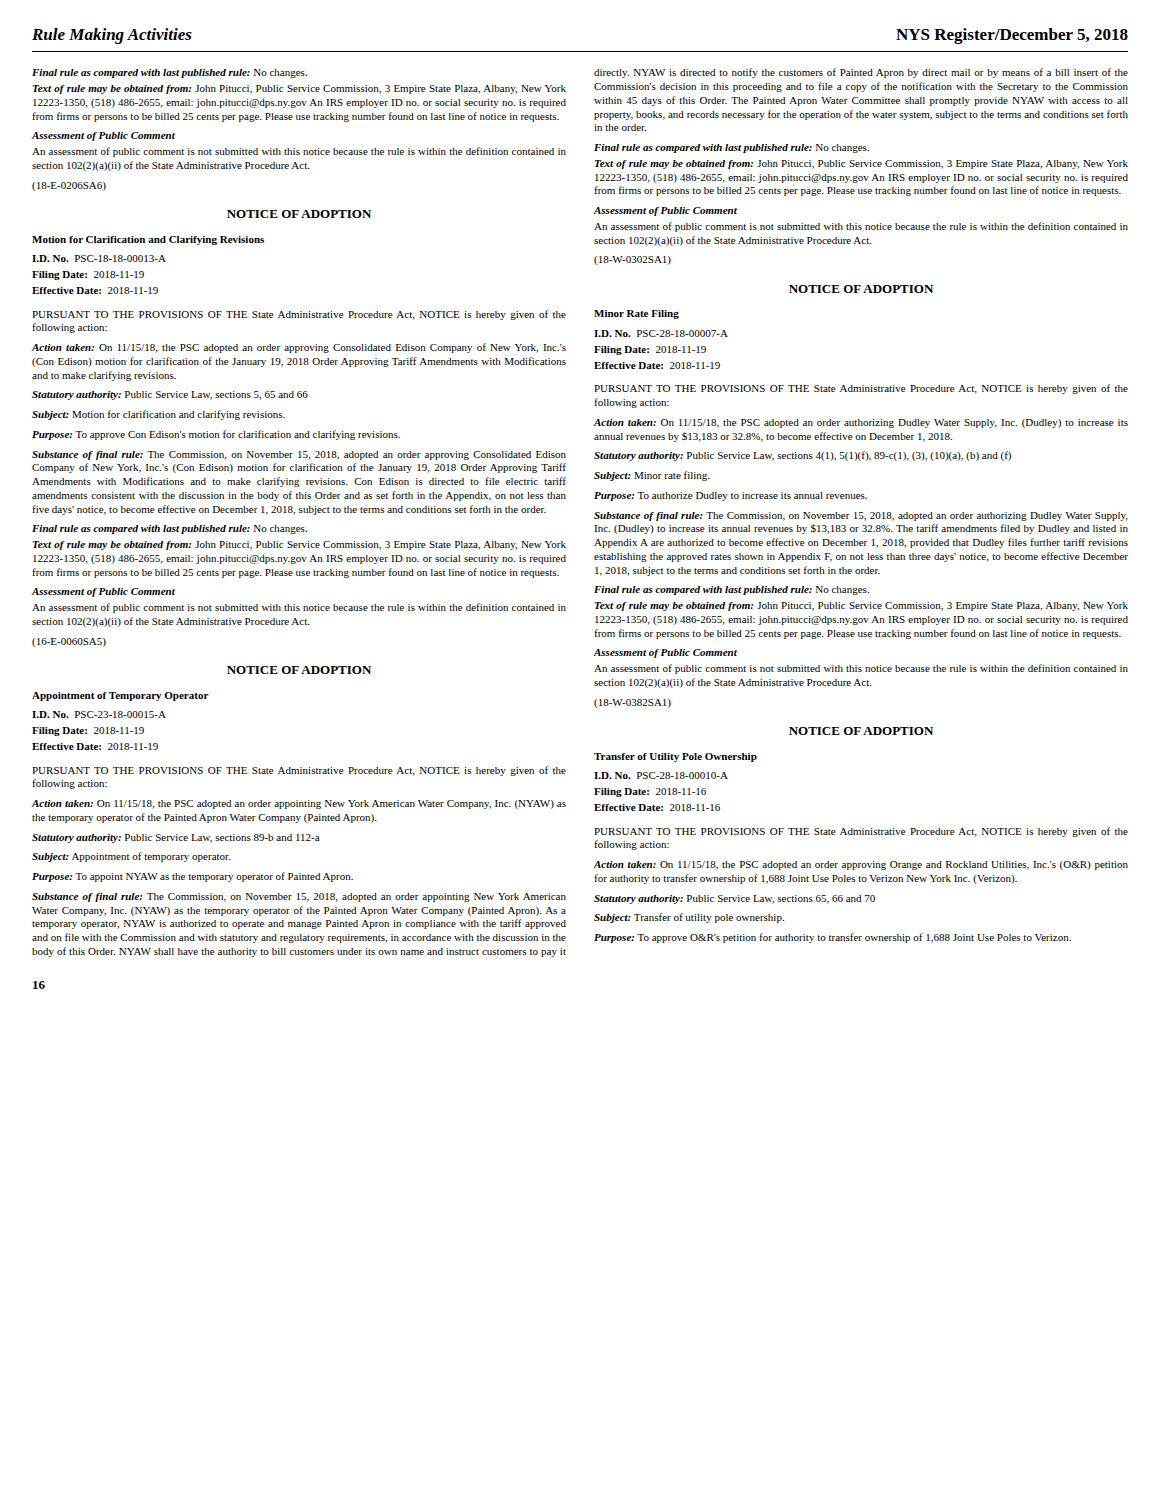Rule Making Activities
NYS Register/December 5, 2018
Final rule as compared with last published rule: No changes.
Text of rule may be obtained from: John Pitucci, Public Service Commission, 3 Empire State Plaza, Albany, New York 12223-1350, (518) 486-2655, email: john.pitucci@dps.ny.gov An IRS employer ID no. or social security no. is required from firms or persons to be billed 25 cents per page. Please use tracking number found on last line of notice in requests.
Assessment of Public Comment
An assessment of public comment is not submitted with this notice because the rule is within the definition contained in section 102(2)(a)(ii) of the State Administrative Procedure Act.
(18-E-0206SA6)
NOTICE OF ADOPTION
Motion for Clarification and Clarifying Revisions
I.D. No. PSC-18-18-00013-A
Filing Date: 2018-11-19
Effective Date: 2018-11-19
PURSUANT TO THE PROVISIONS OF THE State Administrative Procedure Act, NOTICE is hereby given of the following action:
Action taken: On 11/15/18, the PSC adopted an order approving Consolidated Edison Company of New York, Inc.'s (Con Edison) motion for clarification of the January 19, 2018 Order Approving Tariff Amendments with Modifications and to make clarifying revisions.
Statutory authority: Public Service Law, sections 5, 65 and 66
Subject: Motion for clarification and clarifying revisions.
Purpose: To approve Con Edison's motion for clarification and clarifying revisions.
Substance of final rule: The Commission, on November 15, 2018, adopted an order approving Consolidated Edison Company of New York, Inc.'s (Con Edison) motion for clarification of the January 19, 2018 Order Approving Tariff Amendments with Modifications and to make clarifying revisions. Con Edison is directed to file electric tariff amendments consistent with the discussion in the body of this Order and as set forth in the Appendix, on not less than five days' notice, to become effective on December 1, 2018, subject to the terms and conditions set forth in the order.
Final rule as compared with last published rule: No changes.
Text of rule may be obtained from: John Pitucci, Public Service Commission, 3 Empire State Plaza, Albany, New York 12223-1350, (518) 486-2655, email: john.pitucci@dps.ny.gov An IRS employer ID no. or social security no. is required from firms or persons to be billed 25 cents per page. Please use tracking number found on last line of notice in requests.
Assessment of Public Comment
An assessment of public comment is not submitted with this notice because the rule is within the definition contained in section 102(2)(a)(ii) of the State Administrative Procedure Act.
(16-E-0060SA5)
NOTICE OF ADOPTION
Appointment of Temporary Operator
I.D. No. PSC-23-18-00015-A
Filing Date: 2018-11-19
Effective Date: 2018-11-19
PURSUANT TO THE PROVISIONS OF THE State Administrative Procedure Act, NOTICE is hereby given of the following action:
Action taken: On 11/15/18, the PSC adopted an order appointing New York American Water Company, Inc. (NYAW) as the temporary operator of the Painted Apron Water Company (Painted Apron).
Statutory authority: Public Service Law, sections 89-b and 112-a
Subject: Appointment of temporary operator.
Purpose: To appoint NYAW as the temporary operator of Painted Apron.
Substance of final rule: The Commission, on November 15, 2018, adopted an order appointing New York American Water Company, Inc. (NYAW) as the temporary operator of the Painted Apron Water Company (Painted Apron). As a temporary operator, NYAW is authorized to operate and manage Painted Apron in compliance with the tariff approved and on file with the Commission and with statutory and regulatory requirements, in accordance with the discussion in the body of this Order. NYAW shall have the authority to bill customers under its own name and instruct customers to pay it directly. NYAW is directed to notify the customers of Painted Apron by direct mail or by means of a bill insert of the Commission's decision in this proceeding and to file a copy of the notification with the Secretary to the Commission within 45 days of this Order. The Painted Apron Water Committee shall promptly provide NYAW with access to all property, books, and records necessary for the operation of the water system, subject to the terms and conditions set forth in the order.
Final rule as compared with last published rule: No changes.
Text of rule may be obtained from: John Pitucci, Public Service Commission, 3 Empire State Plaza, Albany, New York 12223-1350, (518) 486-2655, email: john.pitucci@dps.ny.gov An IRS employer ID no. or social security no. is required from firms or persons to be billed 25 cents per page. Please use tracking number found on last line of notice in requests.
Assessment of Public Comment
An assessment of public comment is not submitted with this notice because the rule is within the definition contained in section 102(2)(a)(ii) of the State Administrative Procedure Act.
(18-W-0302SA1)
NOTICE OF ADOPTION
Minor Rate Filing
I.D. No. PSC-28-18-00007-A
Filing Date: 2018-11-19
Effective Date: 2018-11-19
PURSUANT TO THE PROVISIONS OF THE State Administrative Procedure Act, NOTICE is hereby given of the following action:
Action taken: On 11/15/18, the PSC adopted an order authorizing Dudley Water Supply, Inc. (Dudley) to increase its annual revenues by $13,183 or 32.8%, to become effective on December 1, 2018.
Statutory authority: Public Service Law, sections 4(1), 5(1)(f), 89-c(1), (3), (10)(a), (b) and (f)
Subject: Minor rate filing.
Purpose: To authorize Dudley to increase its annual revenues.
Substance of final rule: The Commission, on November 15, 2018, adopted an order authorizing Dudley Water Supply, Inc. (Dudley) to increase its annual revenues by $13,183 or 32.8%. The tariff amendments filed by Dudley and listed in Appendix A are authorized to become effective on December 1, 2018, provided that Dudley files further tariff revisions establishing the approved rates shown in Appendix F, on not less than three days' notice, to become effective December 1, 2018, subject to the terms and conditions set forth in the order.
Final rule as compared with last published rule: No changes.
Text of rule may be obtained from: John Pitucci, Public Service Commission, 3 Empire State Plaza, Albany, New York 12223-1350, (518) 486-2655, email: john.pitucci@dps.ny.gov An IRS employer ID no. or social security no. is required from firms or persons to be billed 25 cents per page. Please use tracking number found on last line of notice in requests.
Assessment of Public Comment
An assessment of public comment is not submitted with this notice because the rule is within the definition contained in section 102(2)(a)(ii) of the State Administrative Procedure Act.
(18-W-0382SA1)
NOTICE OF ADOPTION
Transfer of Utility Pole Ownership
I.D. No. PSC-28-18-00010-A
Filing Date: 2018-11-16
Effective Date: 2018-11-16
PURSUANT TO THE PROVISIONS OF THE State Administrative Procedure Act, NOTICE is hereby given of the following action:
Action taken: On 11/15/18, the PSC adopted an order approving Orange and Rockland Utilities, Inc.'s (O&R) petition for authority to transfer ownership of 1,688 Joint Use Poles to Verizon New York Inc. (Verizon).
Statutory authority: Public Service Law, sections 65, 66 and 70
Subject: Transfer of utility pole ownership.
Purpose: To approve O&R's petition for authority to transfer ownership of 1,688 Joint Use Poles to Verizon.
16